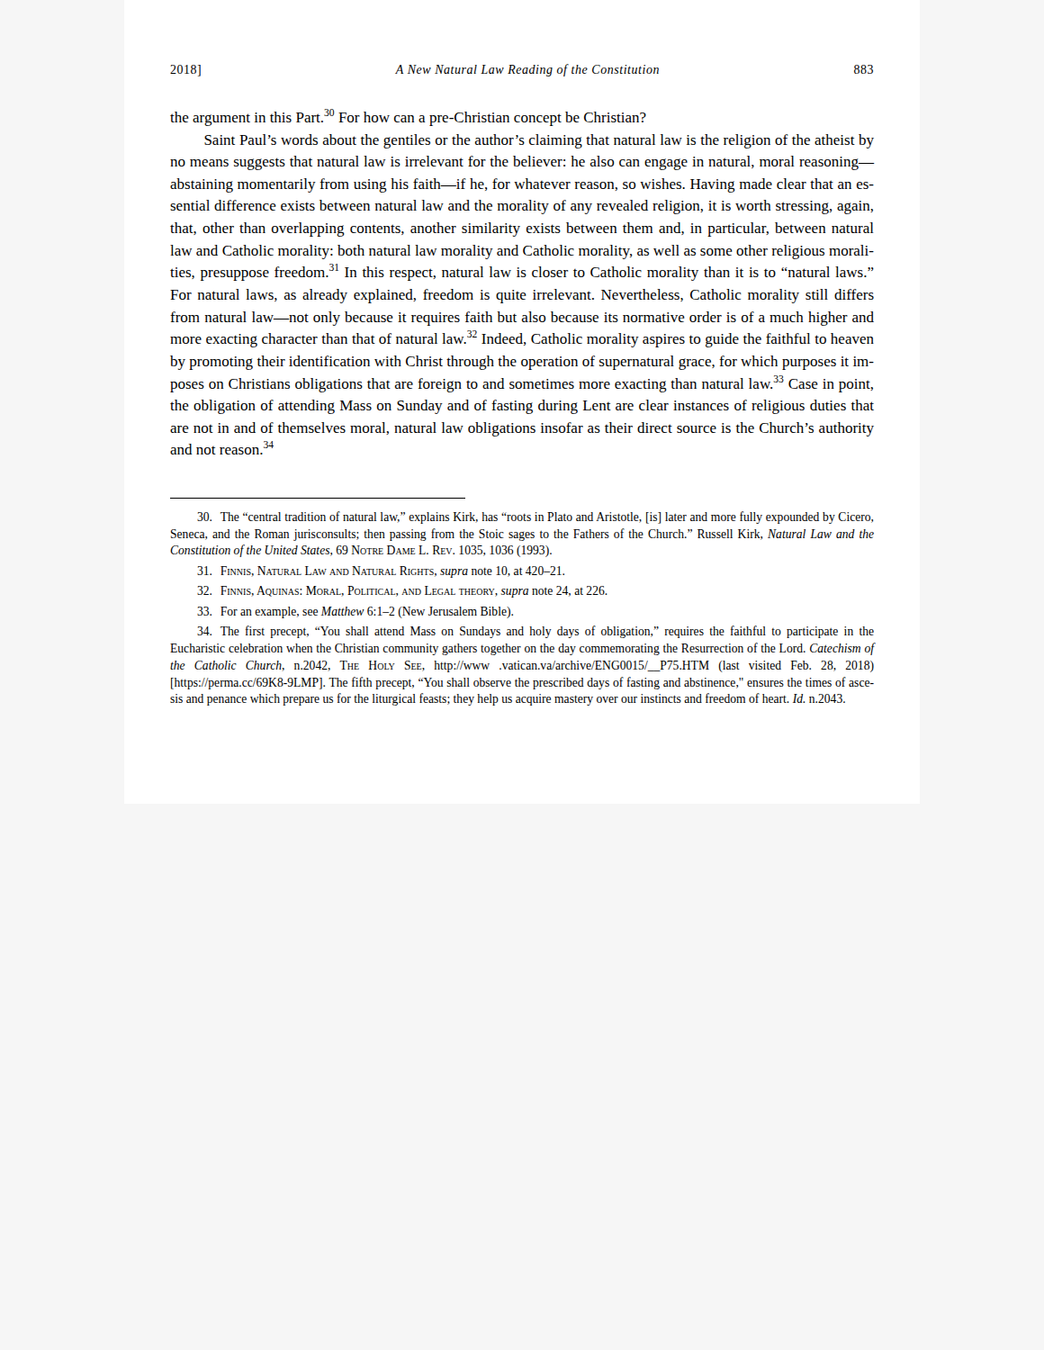2018] A New Natural Law Reading of the Constitution 883
the argument in this Part.30 For how can a pre-Christian concept be Christian?
Saint Paul’s words about the gentiles or the author’s claiming that natural law is the religion of the atheist by no means suggests that natural law is irrelevant for the believer: he also can engage in natural, moral reasoning—abstaining momentarily from using his faith—if he, for whatever reason, so wishes. Having made clear that an essential difference exists between natural law and the morality of any revealed religion, it is worth stressing, again, that, other than overlapping contents, another similarity exists between them and, in particular, between natural law and Catholic morality: both natural law morality and Catholic morality, as well as some other religious moralities, presuppose freedom.31 In this respect, natural law is closer to Catholic morality than it is to “natural laws.” For natural laws, as already explained, freedom is quite irrelevant. Nevertheless, Catholic morality still differs from natural law—not only because it requires faith but also because its normative order is of a much higher and more exacting character than that of natural law.32 Indeed, Catholic morality aspires to guide the faithful to heaven by promoting their identification with Christ through the operation of supernatural grace, for which purposes it imposes on Christians obligations that are foreign to and sometimes more exacting than natural law.33 Case in point, the obligation of attending Mass on Sunday and of fasting during Lent are clear instances of religious duties that are not in and of themselves moral, natural law obligations insofar as their direct source is the Church’s authority and not reason.34
30. The “central tradition of natural law,” explains Kirk, has “roots in Plato and Aristotle, [is] later and more fully expounded by Cicero, Seneca, and the Roman jurisconsults; then passing from the Stoic sages to the Fathers of the Church.” Russell Kirk, Natural Law and the Constitution of the United States, 69 Notre Dame L. Rev. 1035, 1036 (1993).
31. Finnis, Natural Law and Natural Rights, supra note 10, at 420–21.
32. Finnis, Aquinas: Moral, Political, and Legal theory, supra note 24, at 226.
33. For an example, see Matthew 6:1–2 (New Jerusalem Bible).
34. The first precept, “You shall attend Mass on Sundays and holy days of obligation,” requires the faithful to participate in the Eucharistic celebration when the Christian community gathers together on the day commemorating the Resurrection of the Lord. Catechism of the Catholic Church, n.2042, The Holy See, http://www .vatican.va/archive/ENG0015/__P75.HTM (last visited Feb. 28, 2018) [https://perma.cc/69K8-9LMP]. The fifth precept, “You shall observe the prescribed days of fasting and abstinence," ensures the times of ascesis and penance which prepare us for the liturgical feasts; they help us acquire mastery over our instincts and freedom of heart. Id. n.2043.